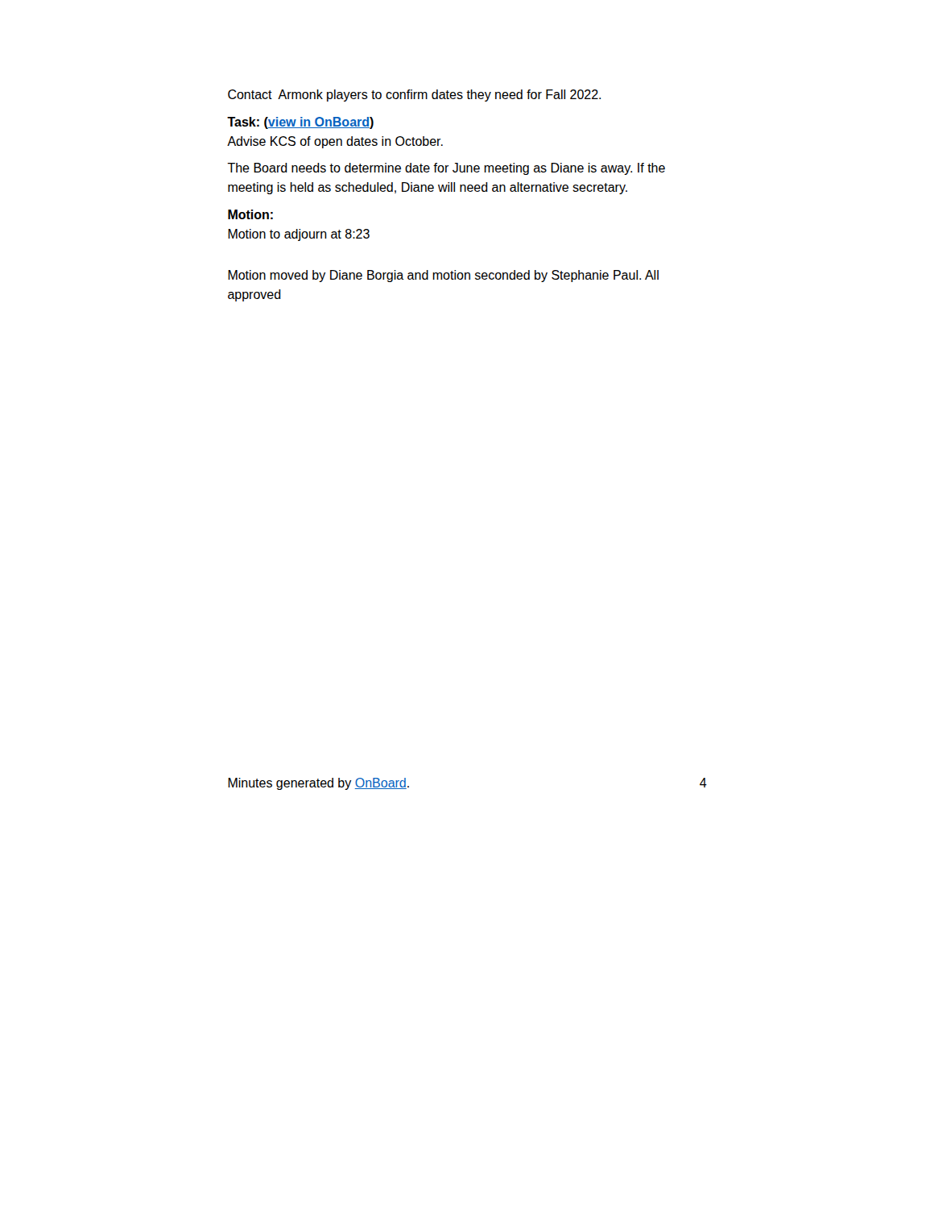Contact Armonk players to confirm dates they need for Fall 2022.
Task: (view in OnBoard)
Advise KCS of open dates in October.
The Board needs to determine date for June meeting as Diane is away. If the meeting is held as scheduled, Diane will need an alternative secretary.
Motion:
Motion to adjourn at 8:23
Motion moved by Diane Borgia and motion seconded by Stephanie Paul. All approved
Minutes generated by OnBoard.
4